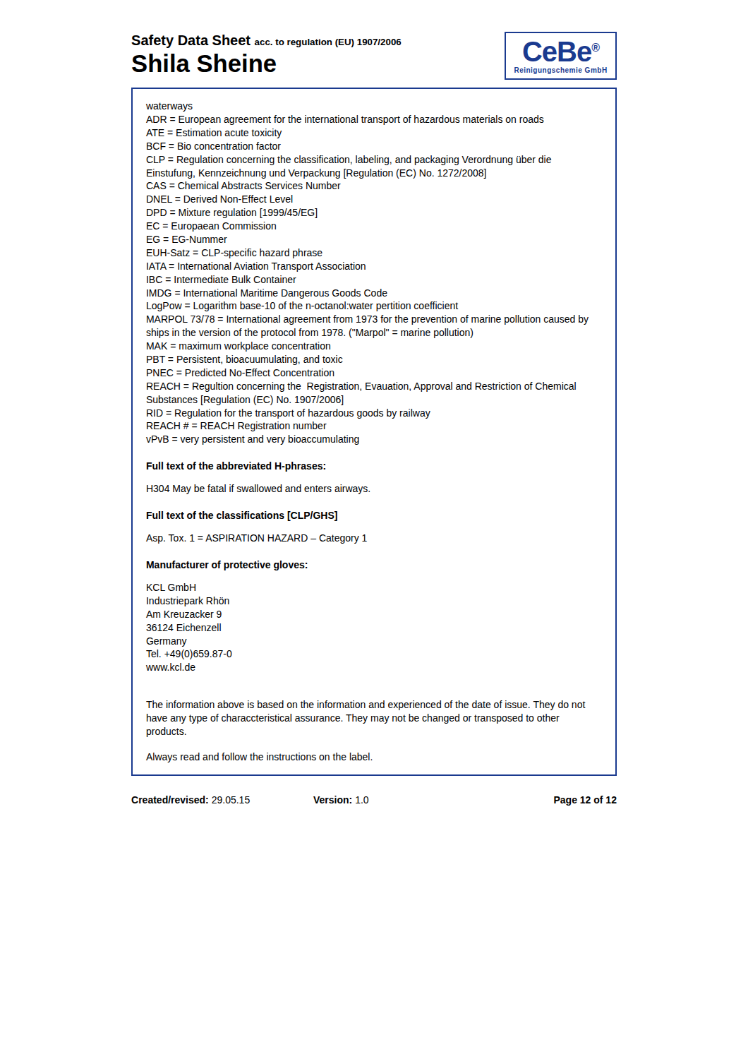Safety Data Sheet acc. to regulation (EU) 1907/2006
Shila Sheine
CeBe®
Reinigungschemie GmbH
waterways
ADR = European agreement for the international transport of hazardous materials on roads
ATE = Estimation acute toxicity
BCF = Bio concentration factor
CLP = Regulation concerning the classification, labeling, and packaging Verordnung über die Einstufung, Kennzeichnung und Verpackung [Regulation (EC) No. 1272/2008]
CAS = Chemical Abstracts Services Number
DNEL = Derived Non-Effect Level
DPD = Mixture regulation [1999/45/EG]
EC = Europaean Commission
EG = EG-Nummer
EUH-Satz = CLP-specific hazard phrase
IATA = International Aviation Transport Association
IBC = Intermediate Bulk Container
IMDG = International Maritime Dangerous Goods Code
LogPow = Logarithm base-10 of the n-octanol:water pertition coefficient
MARPOL 73/78 = International agreement from 1973 for the prevention of marine pollution caused by ships in the version of the protocol from 1978. ("Marpol" = marine pollution)
MAK = maximum workplace concentration
PBT = Persistent, bioacuumulating, and toxic
PNEC = Predicted No-Effect Concentration
REACH = Regultion concerning the Registration, Evauation, Approval and Restriction of Chemical Substances [Regulation (EC) No. 1907/2006]
RID = Regulation for the transport of hazardous goods by railway
REACH # = REACH Registration number
vPvB = very persistent and very bioaccumulating
Full text of the abbreviated H-phrases:
H304 May be fatal if swallowed and enters airways.
Full text of the classifications [CLP/GHS]
Asp. Tox. 1 = ASPIRATION HAZARD – Category 1
Manufacturer of protective gloves:
KCL GmbH
Industriepark Rhön
Am Kreuzacker 9
36124 Eichenzell
Germany
Tel. +49(0)659.87-0
www.kcl.de
The information above is based on the information and experienced of the date of issue. They do not have any type of characcteristical assurance. They may not be changed or transposed to other products.
Always read and follow the instructions on the label.
Created/revised: 29.05.15
Version: 1.0
Page 12 of 12